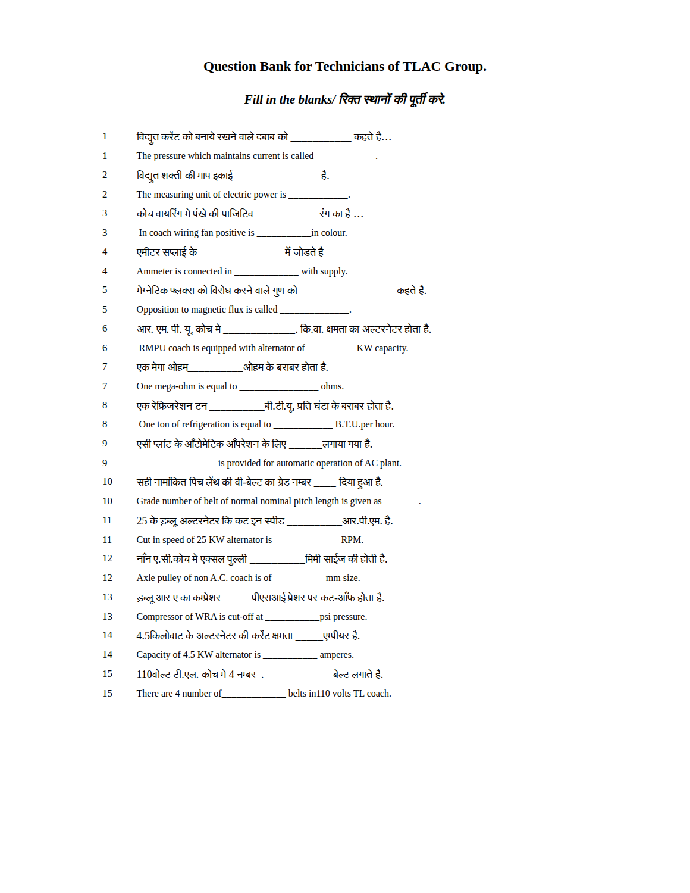Question Bank for Technicians of TLAC Group.
Fill in the blanks/ रिक्त स्थानों की पूर्ती करे.
1 विद्युत करेंट को बनाये रखने वाले दबाब को ___________ कहते है…
1 The pressure which maintains current is called ____________.
2 विद्युत शक्ती की माप इकाई _______________ है.
2 The measuring unit of electric power is ____________.
3 कोच वायरिंग मे पंखे की पाजिटिव ___________ रंग का है …
3 In coach wiring fan positive is ___________in colour.
4 एमीटर सप्लाई के _______________ में जोडते है
4 Ammeter is connected in _____________ with supply.
5 मेग्नेटिक फ्लक्स को विरोध करने वाले गुण को _________________ कहते है.
5 Opposition to magnetic flux is called ______________.
6 आर. एम. पी. यू. कोच मे _____________. कि.वा. क्षमता का अल्टरनेटर होता है.
6 RMPU coach is equipped with alternator of __________KW capacity.
7 एक मेगा ओहम__________ओहम के बराबर होता है.
7 One mega-ohm is equal to ________________ ohms.
8 एक रेफ्रिजरेशन टन __________बी.टी.यू. प्रति घंटा के बराबर होता है.
8 One ton of refrigeration is equal to ____________ B.T.U.per hour.
9 एसी प्लांट के आँटोमेटिक आँपरेशन के लिए ______लगाया गया है.
9 ________________ is provided for automatic operation of AC plant.
10 सही नामांकित पिच लेंथ की वी-बेल्ट का ग्रेड नम्बर ____ दिया हुआ है.
10 Grade number of belt of normal nominal pitch length is given as _______.
11 25 के ड़ब्लू अल्टरनेटर कि कट इन स्पीड __________आर.पी.एम. है.
11 Cut in speed of 25 KW alternator is _____________ RPM.
12 नाँन ए.सी.कोच मे एक्सल पुल्ली __________मिमी साईज की होती है.
12 Axle pulley of non A.C. coach is of __________ mm size.
13 ड़ब्लू आर ए का कम्प्रेशर _____पीएसआई प्रेशर पर कट-आँफ होता है.
13 Compressor of WRA is cut-off at ___________psi pressure.
14 4.5किलोवाट के अल्टरनेटर की करेंट क्षमता _____एम्पीयर है.
14 Capacity of 4.5 KW alternator is ___________ amperes.
15 110वोल्ट टी.एल. कोच मे 4 नम्बर .____________ बेल्ट लगाते है.
15 There are 4 number of_____________ belts in110 volts TL coach.